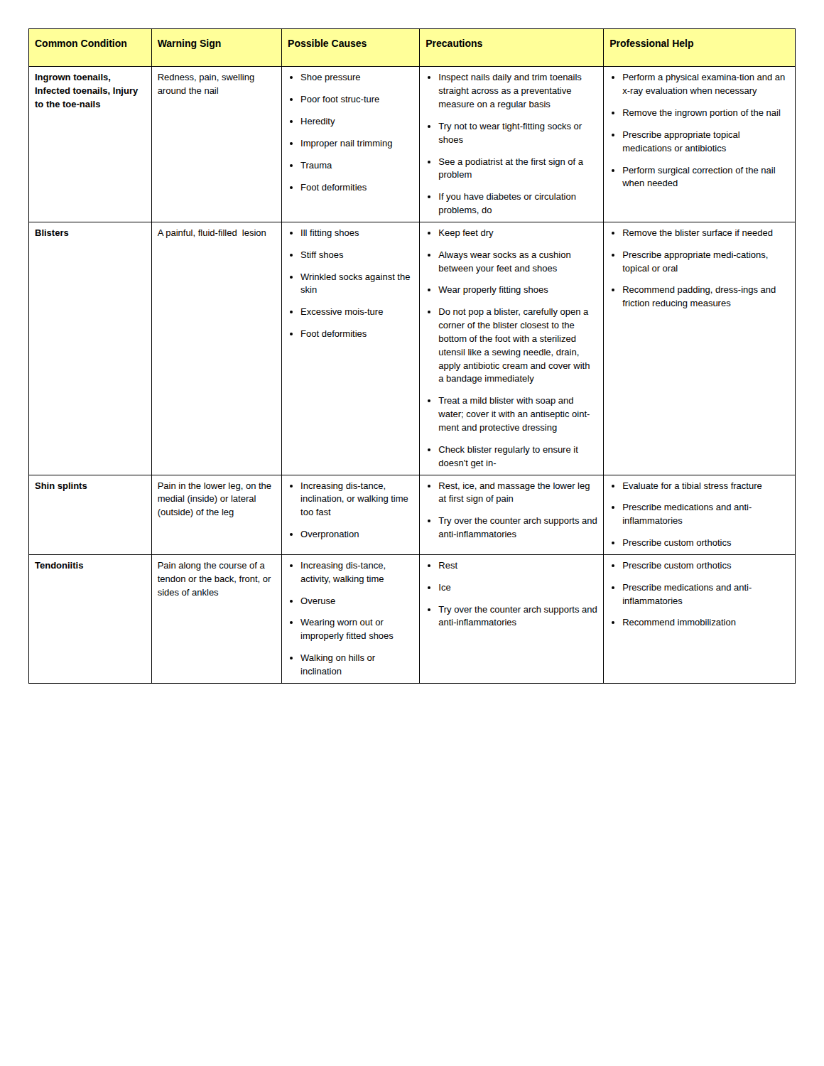| Common Condition | Warning Sign | Possible Causes | Precautions | Professional Help |
| --- | --- | --- | --- | --- |
| Ingrown toenails, Infected toenails, Injury to the toe-nails | Redness, pain, swelling around the nail | Shoe pressure Poor foot struc-ture Heredity Improper nail trimming Trauma Foot deformities | Inspect nails daily and trim toenails straight across as a preventative measure on a regular basis Try not to wear tight-fitting socks or shoes See a podiatrist at the first sign of a problem If you have diabetes or circulation problems, do | Perform a physical examina-tion and an x-ray evaluation when necessary Remove the ingrown portion of the nail Prescribe appropriate topical medications or antibiotics Perform surgical correction of the nail when needed |
| Blisters | A painful, fluid-filled lesion | Ill fitting shoes Stiff shoes Wrinkled socks against the skin Excessive mois-ture Foot deformities | Keep feet dry Always wear socks as a cushion between your feet and shoes Wear properly fitting shoes Do not pop a blister, carefully open a corner of the blister closest to the bottom of the foot with a sterilized utensil like a sewing needle, drain, apply antibiotic cream and cover with a bandage immediately Treat a mild blister with soap and water; cover it with an antiseptic oint-ment and protective dressing Check blister regularly to ensure it doesn't get in- | Remove the blister surface if needed Prescribe appropriate medi-cations, topical or oral Recommend padding, dress-ings and friction reducing measures |
| Shin splints | Pain in the lower leg, on the medial (inside) or lateral (outside) of the leg | Increasing dis-tance, inclination, or walking time too fast Overpronation | Rest, ice, and massage the lower leg at first sign of pain Try over the counter arch supports and anti-inflammatories | Evaluate for a tibial stress fracture Prescribe medications and anti-inflammatories Prescribe custom orthotics |
| Tendoniitis | Pain along the course of a tendon or the back, front, or sides of ankles | Increasing dis-tance, activity, walking time Overuse Wearing worn out or improperly fitted shoes Walking on hills or inclination | Rest Ice Try over the counter arch supports and anti-inflammatories | Prescribe custom orthotics Prescribe medications and anti-inflammatories Recommend immobilization |